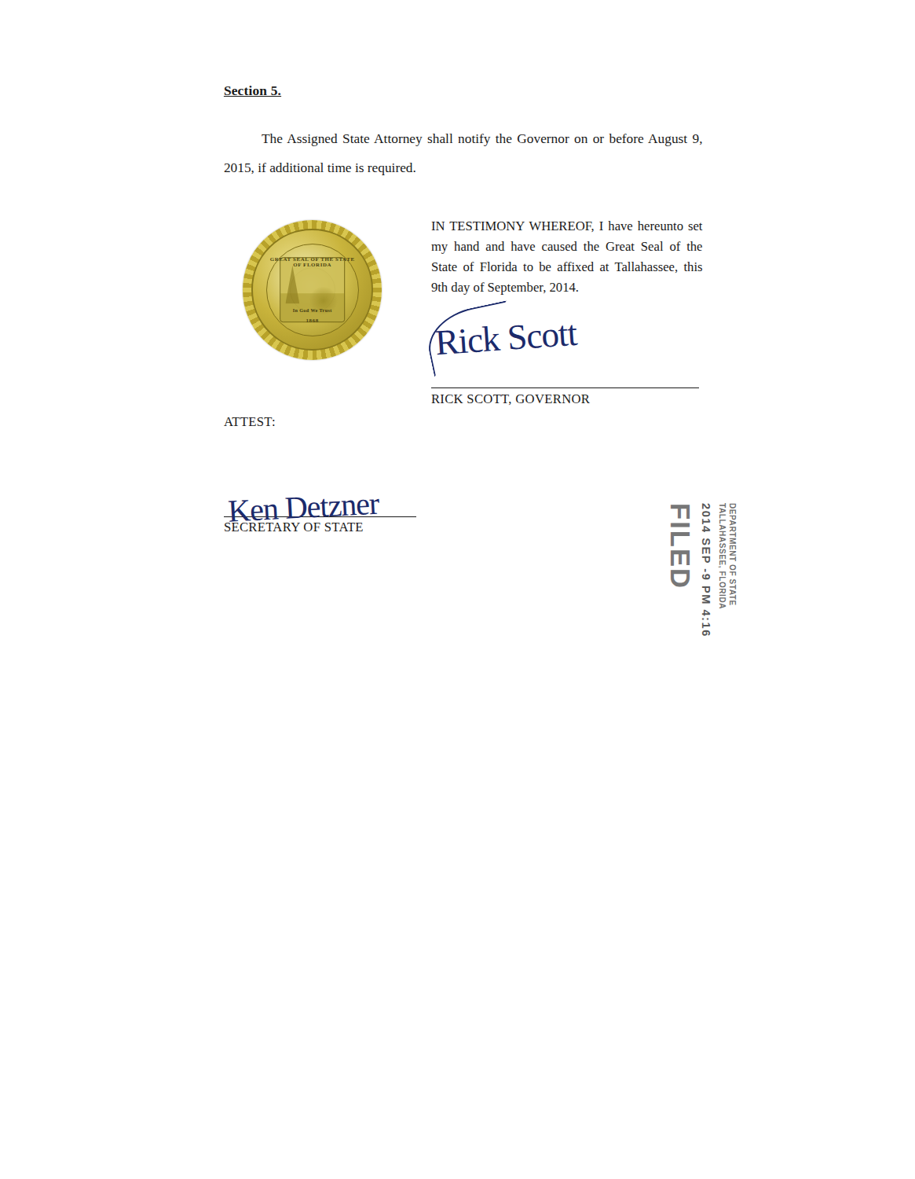Section 5.
The Assigned State Attorney shall notify the Governor on or before August 9, 2015, if additional time is required.
Great Seal of the State of Florida
In God We Trust
1868
IN TESTIMONY WHEREOF, I have hereunto set my hand and have caused the Great Seal of the State of Florida to be affixed at Tallahassee, this 9th day of September, 2014.
Rick Scott
RICK SCOTT, GOVERNOR
ATTEST:
Ken Detzner
SECRETARY OF STATE
FILED
2014 SEP -9 PM 4:16
DEPARTMENT OF STATE
TALLAHASSEE, FLORIDA